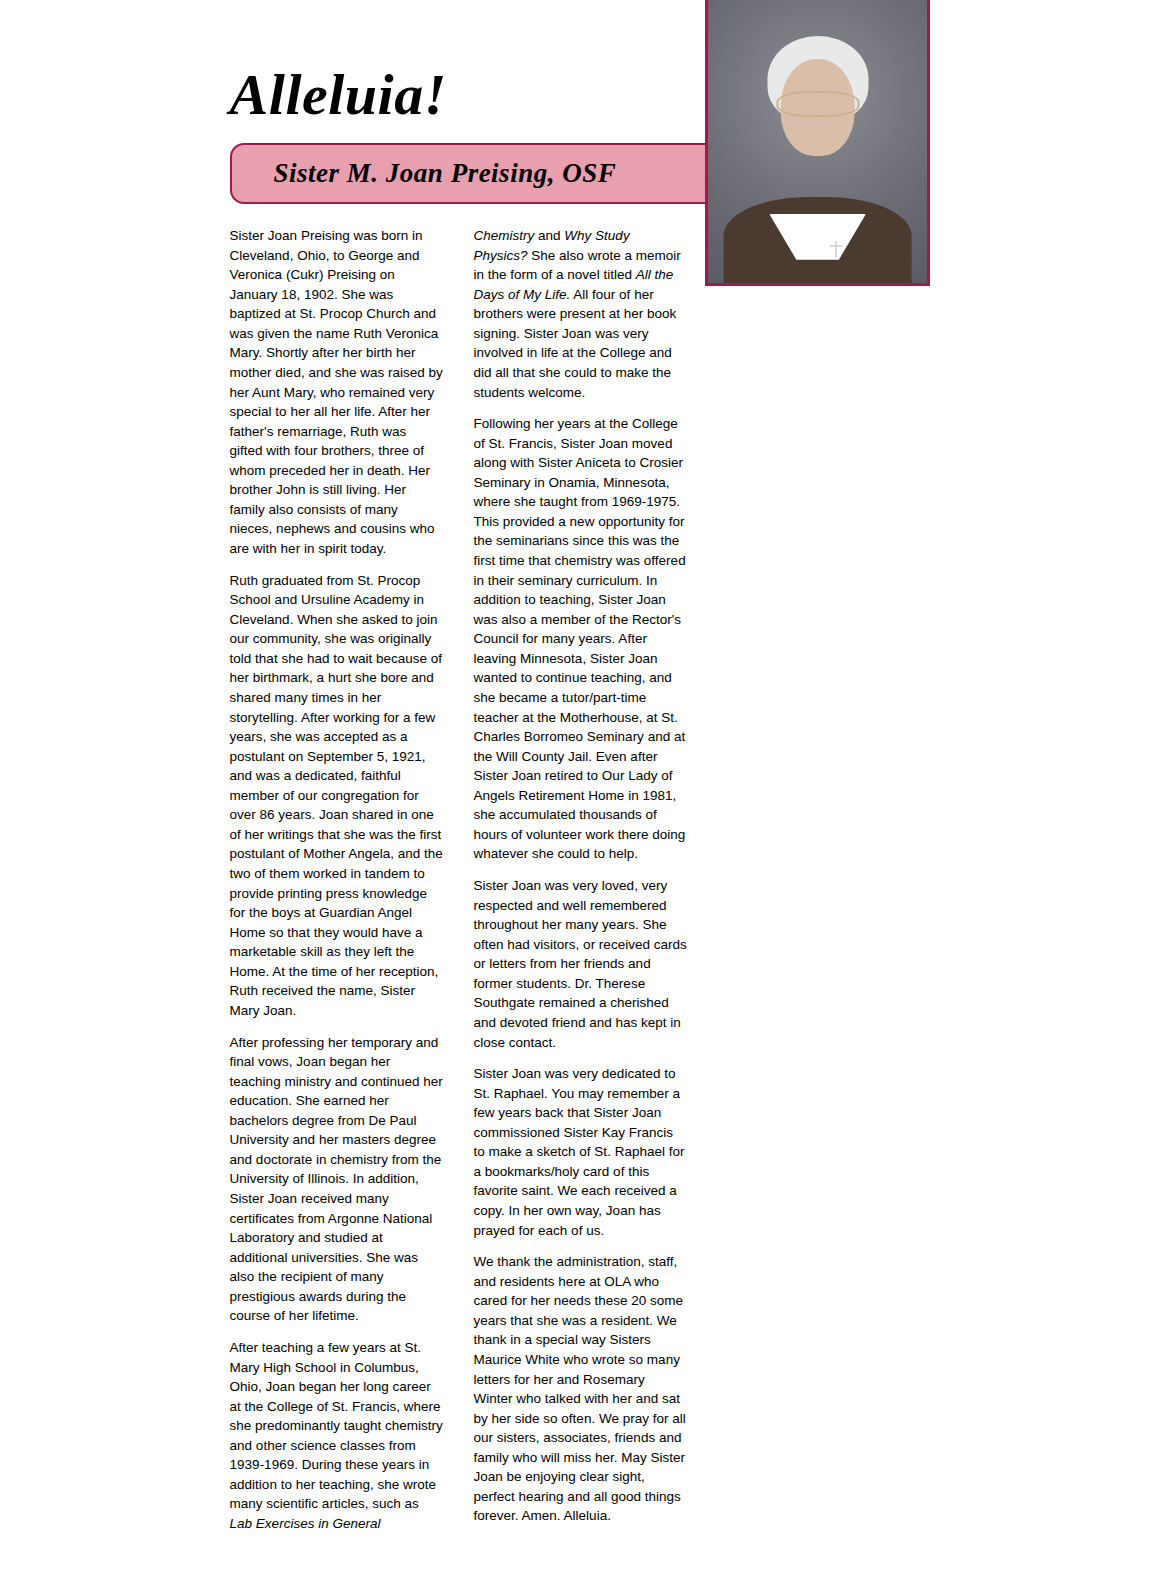Alleluia!
Sister M. Joan Preising, OSF
Sister Joan Preising was born in Cleveland, Ohio, to George and Veronica (Cukr) Preising on January 18, 1902. She was baptized at St. Procop Church and was given the name Ruth Veronica Mary. Shortly after her birth her mother died, and she was raised by her Aunt Mary, who remained very special to her all her life. After her father's remarriage, Ruth was gifted with four brothers, three of whom preceded her in death. Her brother John is still living. Her family also consists of many nieces, nephews and cousins who are with her in spirit today.
Ruth graduated from St. Procop School and Ursuline Academy in Cleveland. When she asked to join our community, she was originally told that she had to wait because of her birthmark, a hurt she bore and shared many times in her storytelling. After working for a few years, she was accepted as a postulant on September 5, 1921, and was a dedicated, faithful member of our congregation for over 86 years. Joan shared in one of her writings that she was the first postulant of Mother Angela, and the two of them worked in tandem to provide printing press knowledge for the boys at Guardian Angel Home so that they would have a marketable skill as they left the Home. At the time of her reception, Ruth received the name, Sister Mary Joan.
After professing her temporary and final vows, Joan began her teaching ministry and continued her education. She earned her bachelors degree from De Paul University and her masters degree and doctorate in chemistry from the University of Illinois. In addition, Sister Joan received many certificates from Argonne National Laboratory and studied at additional universities. She was also the recipient of many prestigious awards during the course of her lifetime.
After teaching a few years at St. Mary High School in Columbus, Ohio, Joan began her long career at the College of St. Francis, where she predominantly taught chemistry and other science classes from 1939-1969. During these years in addition to her teaching, she wrote many scientific articles, such as Lab Exercises in General Chemistry and Why Study Physics? She also wrote a memoir in the form of a novel titled All the Days of My Life. All four of her brothers were present at her book signing. Sister Joan was very involved in life at the College and did all that she could to make the students welcome.
Following her years at the College of St. Francis, Sister Joan moved along with Sister Aniceta to Crosier Seminary in Onamia, Minnesota, where she taught from 1969-1975. This provided a new opportunity for the seminarians since this was the first time that chemistry was offered in their seminary curriculum. In addition to teaching, Sister Joan was also a member of the Rector's Council for many years. After leaving Minnesota, Sister Joan wanted to continue teaching, and she became a tutor/part-time teacher at the Motherhouse, at St. Charles Borromeo Seminary and at the Will County Jail. Even after Sister Joan retired to Our Lady of Angels Retirement Home in 1981, she accumulated thousands of hours of volunteer work there doing whatever she could to help.
Sister Joan was very loved, very respected and well remembered throughout her many years. She often had visitors, or received cards or letters from her friends and former students. Dr. Therese Southgate remained a cherished and devoted friend and has kept in close contact.
Sister Joan was very dedicated to St. Raphael. You may remember a few years back that Sister Joan commissioned Sister Kay Francis to make a sketch of St. Raphael for a bookmarks/holy card of this favorite saint. We each received a copy. In her own way, Joan has prayed for each of us.
We thank the administration, staff, and residents here at OLA who cared for her needs these 20 some years that she was a resident. We thank in a special way Sisters Maurice White who wrote so many letters for her and Rosemary Winter who talked with her and sat by her side so often. We pray for all our sisters, associates, friends and family who will miss her. May Sister Joan be enjoying clear sight, perfect hearing and all good things forever. Amen. Alleluia.